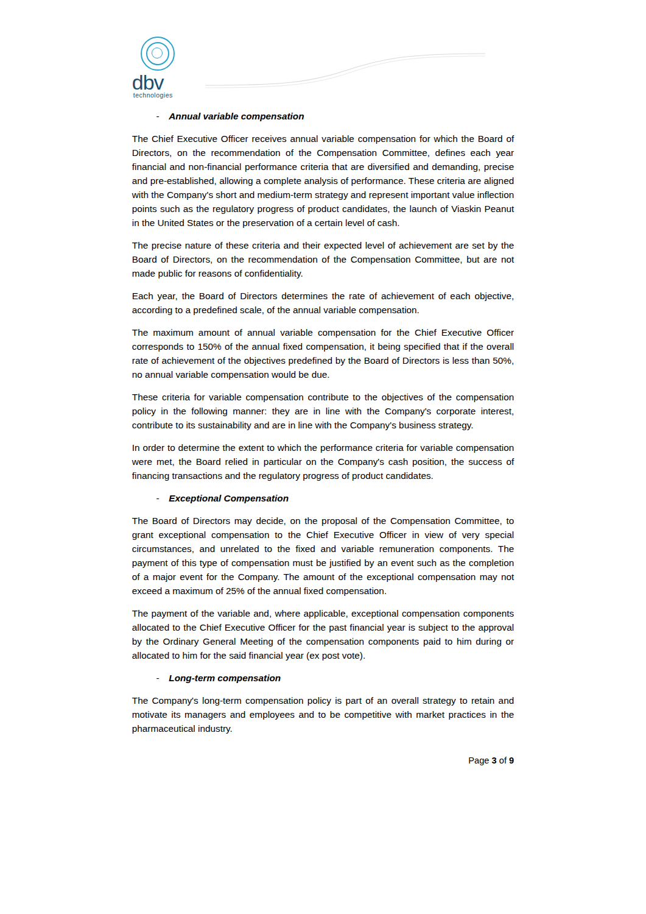dbv
technologies
-Annual variable compensation
The Chief Executive Officer receives annual variable compensation for which the Board of Directors, on the recommendation of the Compensation Committee, defines each year financial and non-financial performance criteria that are diversified and demanding, precise and pre-established, allowing a complete analysis of performance. These criteria are aligned with the Company's short and medium-term strategy and represent important value inflection points such as the regulatory progress of product candidates, the launch of Viaskin Peanut in the United States or the preservation of a certain level of cash.
The precise nature of these criteria and their expected level of achievement are set by the Board of Directors, on the recommendation of the Compensation Committee, but are not made public for reasons of confidentiality.
Each year, the Board of Directors determines the rate of achievement of each objective, according to a predefined scale, of the annual variable compensation.
The maximum amount of annual variable compensation for the Chief Executive Officer corresponds to 150% of the annual fixed compensation, it being specified that if the overall rate of achievement of the objectives predefined by the Board of Directors is less than 50%, no annual variable compensation would be due.
These criteria for variable compensation contribute to the objectives of the compensation policy in the following manner: they are in line with the Company's corporate interest, contribute to its sustainability and are in line with the Company's business strategy.
In order to determine the extent to which the performance criteria for variable compensation were met, the Board relied in particular on the Company's cash position, the success of financing transactions and the regulatory progress of product candidates.
-Exceptional Compensation
The Board of Directors may decide, on the proposal of the Compensation Committee, to grant exceptional compensation to the Chief Executive Officer in view of very special circumstances, and unrelated to the fixed and variable remuneration components. The payment of this type of compensation must be justified by an event such as the completion of a major event for the Company. The amount of the exceptional compensation may not exceed a maximum of 25% of the annual fixed compensation.
The payment of the variable and, where applicable, exceptional compensation components allocated to the Chief Executive Officer for the past financial year is subject to the approval by the Ordinary General Meeting of the compensation components paid to him during or allocated to him for the said financial year (ex post vote).
-Long-term compensation
The Company's long-term compensation policy is part of an overall strategy to retain and motivate its managers and employees and to be competitive with market practices in the pharmaceutical industry.
Page 3 of 9